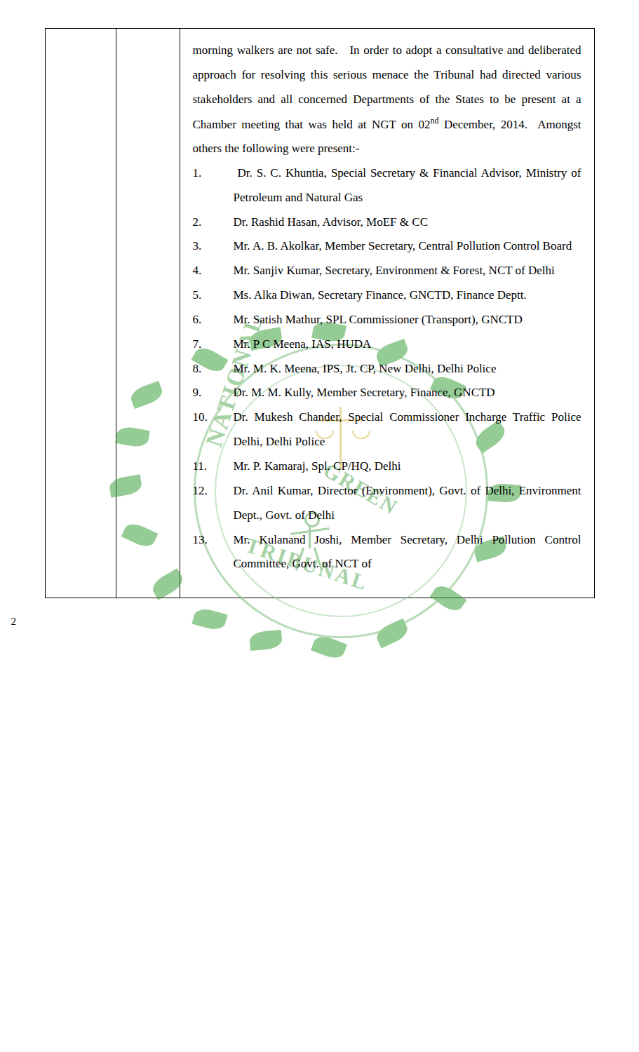NATIONAL
GREEN
TRIBUNAL
| | | morning walkers are not safe. In order to adopt a consultative and deliberated approach for resolving this serious menace the Tribunal had directed various stakeholders and all concerned Departments of the States to be present at a Chamber meeting that was held at NGT on 02 nd December, 2014. Amongst others the following were present:- 1. Dr. S. C. Khuntia, Special Secretary & Financial Advisor, Ministry of Petroleum and Natural Gas 2. Dr. Rashid Hasan, Advisor, MoEF & CC 3. Mr. A. B. Akolkar, Member Secretary, Central Pollution Control Board 4. Mr. Sanjiv Kumar, Secretary, Environment & Forest, NCT of Delhi 5. Ms. Alka Diwan, Secretary Finance, GNCTD, Finance Deptt. 6. Mr. Satish Mathur, SPL Commissioner (Transport), GNCTD 7. Mr. P C Meena, IAS, HUDA 8. Mr. M. K. Meena, IPS, Jt. CP, New Delhi, Delhi Police 9. Dr. M. M. Kully, Member Secretary, Finance, GNCTD 10. Dr. Mukesh Chander, Special Commissioner Incharge Traffic Police Delhi, Delhi Police 11. Mr. P. Kamaraj, Spl. CP/HQ, Delhi 12. Dr. Anil Kumar, Director (Environment), Govt. of Delhi, Environment Dept., Govt. of Delhi 13. Mr. Kulanand Joshi, Member Secretary, Delhi Pollution Control Committee, Govt. of NCT of |
2